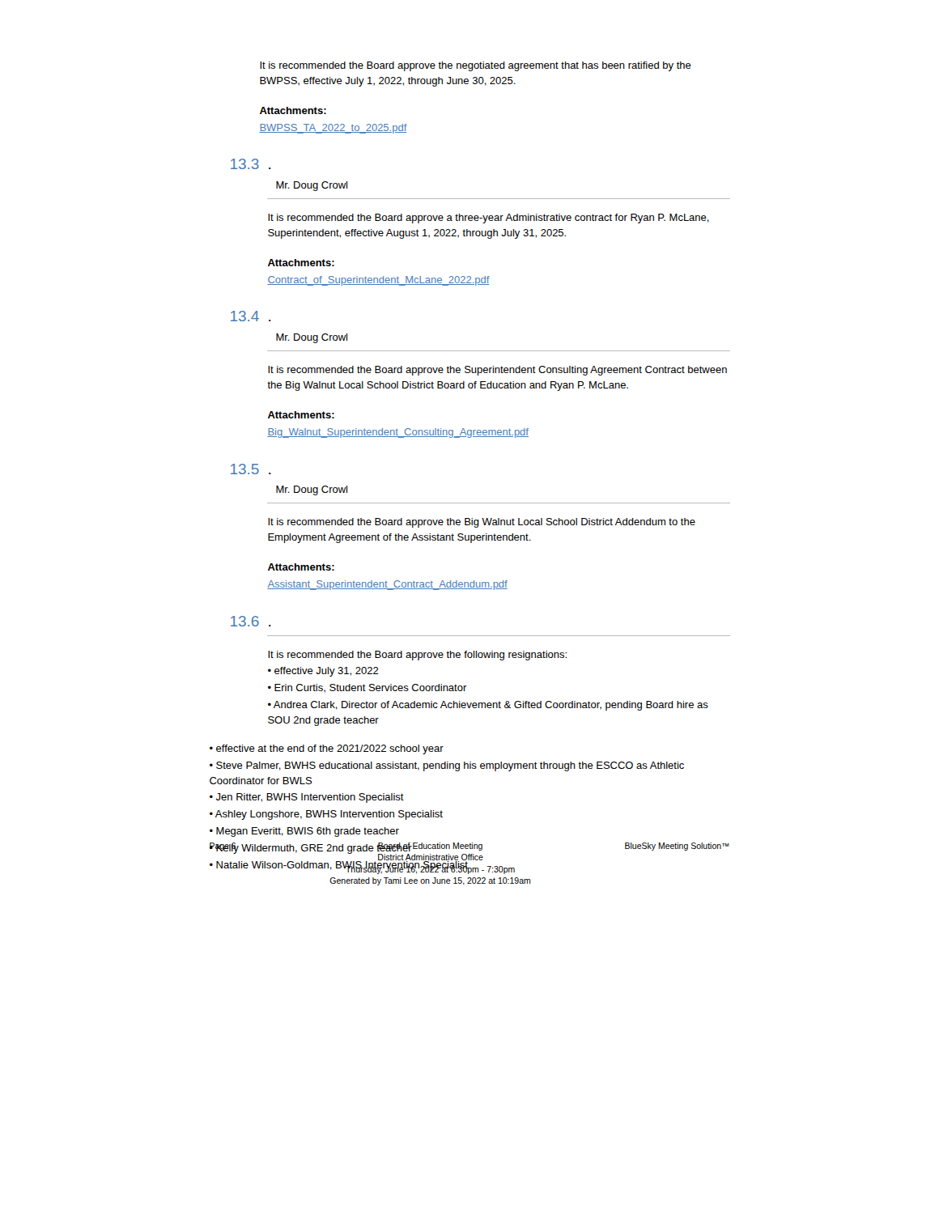It is recommended the Board approve the negotiated agreement that has been ratified by the BWPSS, effective July 1, 2022, through June 30, 2025.
Attachments:
BWPSS_TA_2022_to_2025.pdf
13.3
.
Mr. Doug Crowl
It is recommended the Board approve a three-year Administrative contract for Ryan P. McLane, Superintendent, effective August 1, 2022, through July 31, 2025.
Attachments:
Contract_of_Superintendent_McLane_2022.pdf
13.4
.
Mr. Doug Crowl
It is recommended the Board approve the Superintendent Consulting Agreement Contract between the Big Walnut Local School District Board of Education and Ryan P. McLane.
Attachments:
Big_Walnut_Superintendent_Consulting_Agreement.pdf
13.5
.
Mr. Doug Crowl
It is recommended the Board approve the Big Walnut Local School District Addendum to the Employment Agreement of the Assistant Superintendent.
Attachments:
Assistant_Superintendent_Contract_Addendum.pdf
13.6
.
It is recommended the Board approve the following resignations:
• effective July 31, 2022
• Erin Curtis, Student Services Coordinator
• Andrea Clark, Director of Academic Achievement & Gifted Coordinator, pending Board hire as SOU 2nd grade teacher
• effective at the end of the 2021/2022 school year
• Steve Palmer, BWHS educational assistant, pending his employment through the ESCCO as Athletic Coordinator for BWLS
• Jen Ritter, BWHS Intervention Specialist
• Ashley Longshore, BWHS Intervention Specialist
• Megan Everitt, BWIS 6th grade teacher
• Kelly Wildermuth, GRE 2nd grade teacher
• Natalie Wilson-Goldman, BWIS Intervention Specialist
Page 6
Board of Education Meeting
District Administrative Office
Thursday, June 16, 2022 at 6:30pm - 7:30pm
Generated by Tami Lee on June 15, 2022 at 10:19am
BlueSky Meeting Solution™